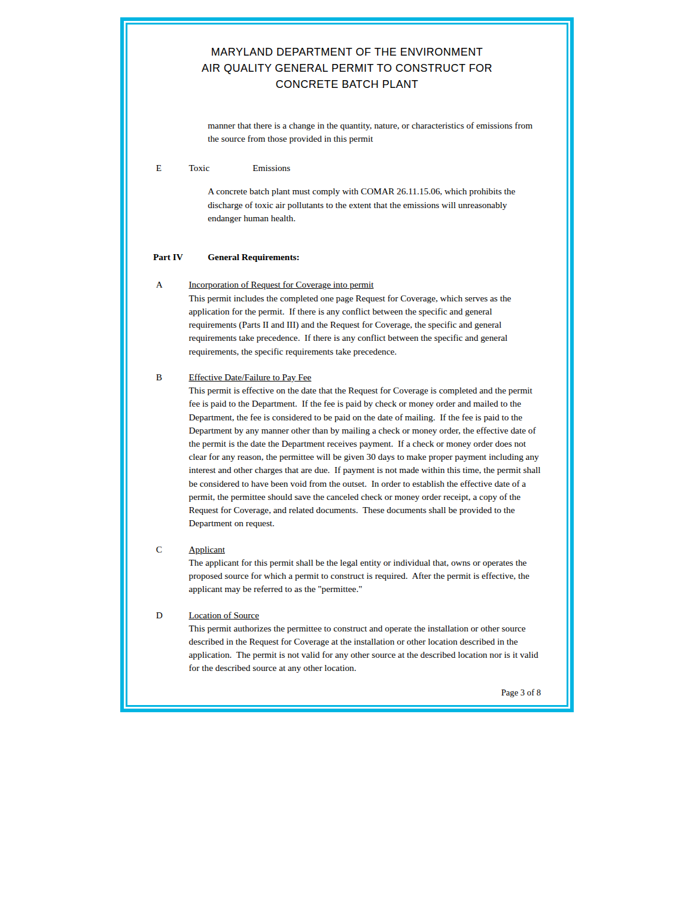MARYLAND DEPARTMENT OF THE ENVIRONMENT
AIR QUALITY GENERAL PERMIT TO CONSTRUCT FOR
CONCRETE BATCH PLANT
manner that there is a change in the quantity, nature, or characteristics of emissions from the source from those provided in this permit
E
Toxic Emissions
A concrete batch plant must comply with COMAR 26.11.15.06, which prohibits the discharge of toxic air pollutants to the extent that the emissions will unreasonably endanger human health.
Part IV General Requirements:
A
Incorporation of Request for Coverage into permit This permit includes the completed one page Request for Coverage, which serves as the application for the permit. If there is any conflict between the specific and general requirements (Parts II and III) and the Request for Coverage, the specific and general requirements take precedence. If there is any conflict between the specific and general requirements, the specific requirements take precedence.
B
Effective Date/Failure to Pay Fee This permit is effective on the date that the Request for Coverage is completed and the permit fee is paid to the Department. If the fee is paid by check or money order and mailed to the Department, the fee is considered to be paid on the date of mailing. If the fee is paid to the Department by any manner other than by mailing a check or money order, the effective date of the permit is the date the Department receives payment. If a check or money order does not clear for any reason, the permittee will be given 30 days to make proper payment including any interest and other charges that are due. If payment is not made within this time, the permit shall be considered to have been void from the outset. In order to establish the effective date of a permit, the permittee should save the canceled check or money order receipt, a copy of the Request for Coverage, and related documents. These documents shall be provided to the Department on request.
C
Applicant The applicant for this permit shall be the legal entity or individual that, owns or operates the proposed source for which a permit to construct is required. After the permit is effective, the applicant may be referred to as the "permittee."
D
Location of Source This permit authorizes the permittee to construct and operate the installation or other source described in the Request for Coverage at the installation or other location described in the application. The permit is not valid for any other source at the described location nor is it valid for the described source at any other location.
Page 3 of 8